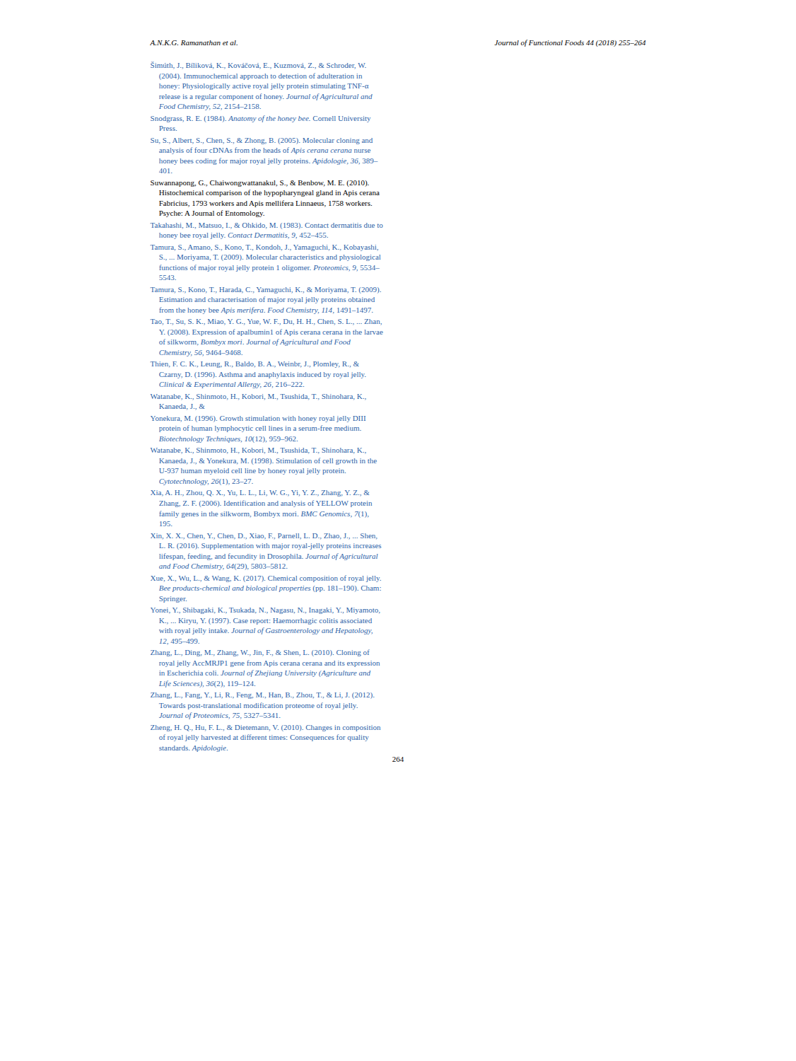A.N.K.G. Ramanathan et al.
Journal of Functional Foods 44 (2018) 255–264
Šimúth, J., Bíliková, K., Kováčová, E., Kuzmová, Z., & Schroder, W. (2004). Immunochemical approach to detection of adulteration in honey: Physiologically active royal jelly protein stimulating TNF-α release is a regular component of honey. Journal of Agricultural and Food Chemistry, 52, 2154–2158.
Snodgrass, R. E. (1984). Anatomy of the honey bee. Cornell University Press.
Su, S., Albert, S., Chen, S., & Zhong, B. (2005). Molecular cloning and analysis of four cDNAs from the heads of Apis cerana cerana nurse honey bees coding for major royal jelly proteins. Apidologie, 36, 389–401.
Suwannapong, G., Chaiwongwattanakul, S., & Benbow, M. E. (2010). Histochemical comparison of the hypopharyngeal gland in Apis cerana Fabricius, 1793 workers and Apis mellifera Linnaeus, 1758 workers. Psyche: A Journal of Entomology.
Takahashi, M., Matsuo, I., & Ohkido, M. (1983). Contact dermatitis due to honey bee royal jelly. Contact Dermatitis, 9, 452–455.
Tamura, S., Amano, S., Kono, T., Kondoh, J., Yamaguchi, K., Kobayashi, S., ... Moriyama, T. (2009). Molecular characteristics and physiological functions of major royal jelly protein 1 oligomer. Proteomics, 9, 5534–5543.
Tamura, S., Kono, T., Harada, C., Yamaguchi, K., & Moriyama, T. (2009). Estimation and characterisation of major royal jelly proteins obtained from the honey bee Apis merifera. Food Chemistry, 114, 1491–1497.
Tao, T., Su, S. K., Miao, Y. G., Yue, W. F., Du, H. H., Chen, S. L., ... Zhan, Y. (2008). Expression of apalbumin1 of Apis cerana cerana in the larvae of silkworm, Bombyx mori. Journal of Agricultural and Food Chemistry, 56, 9464–9468.
Thien, F. C. K., Leung, R., Baldo, B. A., Weinbr, J., Plomley, R., & Czarny, D. (1996). Asthma and anaphylaxis induced by royal jelly. Clinical & Experimental Allergy, 26, 216–222.
Watanabe, K., Shinmoto, H., Kobori, M., Tsushida, T., Shinohara, K., Kanaeda, J., &
Yonekura, M. (1996). Growth stimulation with honey royal jelly DIII protein of human lymphocytic cell lines in a serum-free medium. Biotechnology Techniques, 10(12), 959–962.
Watanabe, K., Shinmoto, H., Kobori, M., Tsushida, T., Shinohara, K., Kanaeda, J., & Yonekura, M. (1998). Stimulation of cell growth in the U-937 human myeloid cell line by honey royal jelly protein. Cytotechnology, 26(1), 23–27.
Xia, A. H., Zhou, Q. X., Yu, L. L., Li, W. G., Yi, Y. Z., Zhang, Y. Z., & Zhang, Z. F. (2006). Identification and analysis of YELLOW protein family genes in the silkworm, Bombyx mori. BMC Genomics, 7(1), 195.
Xin, X. X., Chen, Y., Chen, D., Xiao, F., Parnell, L. D., Zhao, J., ... Shen, L. R. (2016). Supplementation with major royal-jelly proteins increases lifespan, feeding, and fecundity in Drosophila. Journal of Agricultural and Food Chemistry, 64(29), 5803–5812.
Xue, X., Wu, L., & Wang, K. (2017). Chemical composition of royal jelly. Bee products-chemical and biological properties (pp. 181–190). Cham: Springer.
Yonei, Y., Shibagaki, K., Tsukada, N., Nagasu, N., Inagaki, Y., Miyamoto, K., ... Kiryu, Y. (1997). Case report: Haemorrhagic colitis associated with royal jelly intake. Journal of Gastroenterology and Hepatology, 12, 495–499.
Zhang, L., Ding, M., Zhang, W., Jin, F., & Shen, L. (2010). Cloning of royal jelly AccMRJP1 gene from Apis cerana cerana and its expression in Escherichia coli. Journal of Zhejiang University (Agriculture and Life Sciences), 36(2), 119–124.
Zhang, L., Fang, Y., Li, R., Feng, M., Han, B., Zhou, T., & Li, J. (2012). Towards post-translational modification proteome of royal jelly. Journal of Proteomics, 75, 5327–5341.
Zheng, H. Q., Hu, F. L., & Dietemann, V. (2010). Changes in composition of royal jelly harvested at different times: Consequences for quality standards. Apidologie.
264